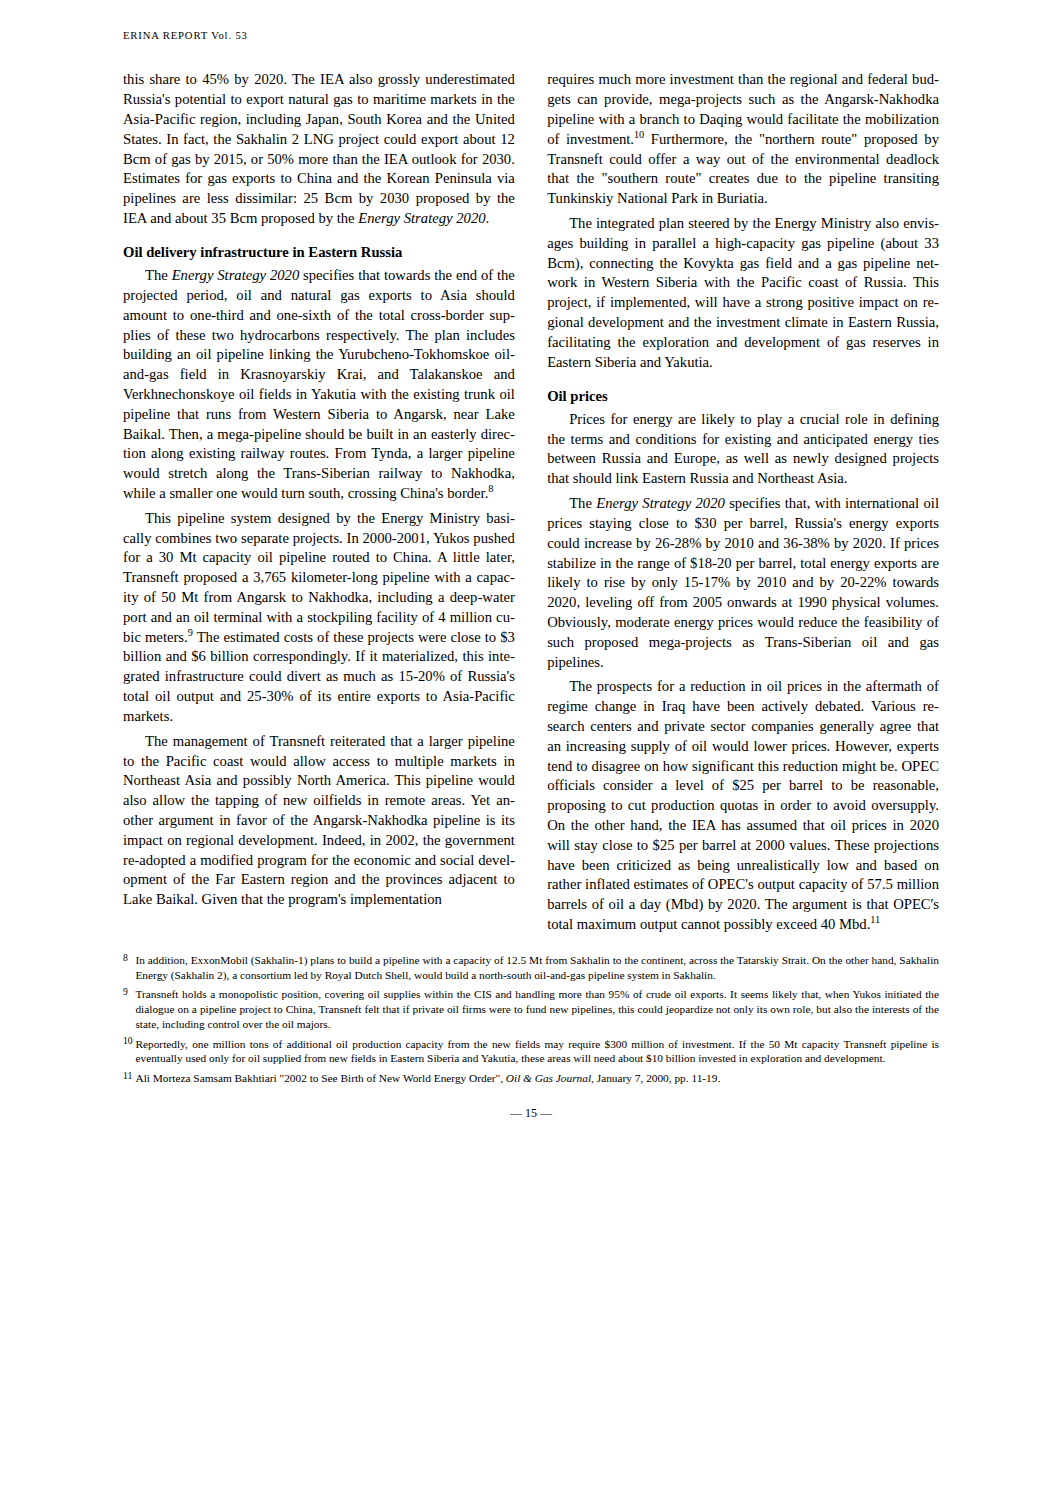ERINA REPORT Vol. 53
this share to 45% by 2020. The IEA also grossly underestimated Russia's potential to export natural gas to maritime markets in the Asia-Pacific region, including Japan, South Korea and the United States. In fact, the Sakhalin 2 LNG project could export about 12 Bcm of gas by 2015, or 50% more than the IEA outlook for 2030. Estimates for gas exports to China and the Korean Peninsula via pipelines are less dissimilar: 25 Bcm by 2030 proposed by the IEA and about 35 Bcm proposed by the Energy Strategy 2020.
Oil delivery infrastructure in Eastern Russia
The Energy Strategy 2020 specifies that towards the end of the projected period, oil and natural gas exports to Asia should amount to one-third and one-sixth of the total cross-border supplies of these two hydrocarbons respectively. The plan includes building an oil pipeline linking the Yurubcheno-Tokhomskoe oil-and-gas field in Krasnoyarskiy Krai, and Talakanskoe and Verkhnechonskoye oil fields in Yakutia with the existing trunk oil pipeline that runs from Western Siberia to Angarsk, near Lake Baikal. Then, a mega-pipeline should be built in an easterly direction along existing railway routes. From Tynda, a larger pipeline would stretch along the Trans-Siberian railway to Nakhodka, while a smaller one would turn south, crossing China's border.8
This pipeline system designed by the Energy Ministry basically combines two separate projects. In 2000-2001, Yukos pushed for a 30 Mt capacity oil pipeline routed to China. A little later, Transneft proposed a 3,765 kilometer-long pipeline with a capacity of 50 Mt from Angarsk to Nakhodka, including a deep-water port and an oil terminal with a stockpiling facility of 4 million cubic meters.9 The estimated costs of these projects were close to $3 billion and $6 billion correspondingly. If it materialized, this integrated infrastructure could divert as much as 15-20% of Russia's total oil output and 25-30% of its entire exports to Asia-Pacific markets.
The management of Transneft reiterated that a larger pipeline to the Pacific coast would allow access to multiple markets in Northeast Asia and possibly North America. This pipeline would also allow the tapping of new oilfields in remote areas. Yet another argument in favor of the Angarsk-Nakhodka pipeline is its impact on regional development. Indeed, in 2002, the government re-adopted a modified program for the economic and social development of the Far Eastern region and the provinces adjacent to Lake Baikal. Given that the program's implementation
requires much more investment than the regional and federal budgets can provide, mega-projects such as the Angarsk-Nakhodka pipeline with a branch to Daqing would facilitate the mobilization of investment.10 Furthermore, the "northern route" proposed by Transneft could offer a way out of the environmental deadlock that the "southern route" creates due to the pipeline transiting Tunkinskiy National Park in Buriatia.
The integrated plan steered by the Energy Ministry also envisages building in parallel a high-capacity gas pipeline (about 33 Bcm), connecting the Kovykta gas field and a gas pipeline network in Western Siberia with the Pacific coast of Russia. This project, if implemented, will have a strong positive impact on regional development and the investment climate in Eastern Russia, facilitating the exploration and development of gas reserves in Eastern Siberia and Yakutia.
Oil prices
Prices for energy are likely to play a crucial role in defining the terms and conditions for existing and anticipated energy ties between Russia and Europe, as well as newly designed projects that should link Eastern Russia and Northeast Asia.
The Energy Strategy 2020 specifies that, with international oil prices staying close to $30 per barrel, Russia's energy exports could increase by 26-28% by 2010 and 36-38% by 2020. If prices stabilize in the range of $18-20 per barrel, total energy exports are likely to rise by only 15-17% by 2010 and by 20-22% towards 2020, leveling off from 2005 onwards at 1990 physical volumes. Obviously, moderate energy prices would reduce the feasibility of such proposed mega-projects as Trans-Siberian oil and gas pipelines.
The prospects for a reduction in oil prices in the aftermath of regime change in Iraq have been actively debated. Various research centers and private sector companies generally agree that an increasing supply of oil would lower prices. However, experts tend to disagree on how significant this reduction might be. OPEC officials consider a level of $25 per barrel to be reasonable, proposing to cut production quotas in order to avoid oversupply. On the other hand, the IEA has assumed that oil prices in 2020 will stay close to $25 per barrel at 2000 values. These projections have been criticized as being unrealistically low and based on rather inflated estimates of OPEC's output capacity of 57.5 million barrels of oil a day (Mbd) by 2020. The argument is that OPEC's total maximum output cannot possibly exceed 40 Mbd.11
8 In addition, ExxonMobil (Sakhalin-1) plans to build a pipeline with a capacity of 12.5 Mt from Sakhalin to the continent, across the Tatarskiy Strait. On the other hand, Sakhalin Energy (Sakhalin 2), a consortium led by Royal Dutch Shell, would build a north-south oil-and-gas pipeline system in Sakhalin.
9 Transneft holds a monopolistic position, covering oil supplies within the CIS and handling more than 95% of crude oil exports. It seems likely that, when Yukos initiated the dialogue on a pipeline project to China, Transneft felt that if private oil firms were to fund new pipelines, this could jeopardize not only its own role, but also the interests of the state, including control over the oil majors.
10 Reportedly, one million tons of additional oil production capacity from the new fields may require $300 million of investment. If the 50 Mt capacity Transneft pipeline is eventually used only for oil supplied from new fields in Eastern Siberia and Yakutia, these areas will need about $10 billion invested in exploration and development.
11 Ali Morteza Samsam Bakhtiari "2002 to See Birth of New World Energy Order", Oil & Gas Journal, January 7, 2000, pp. 11-19.
— 15 —